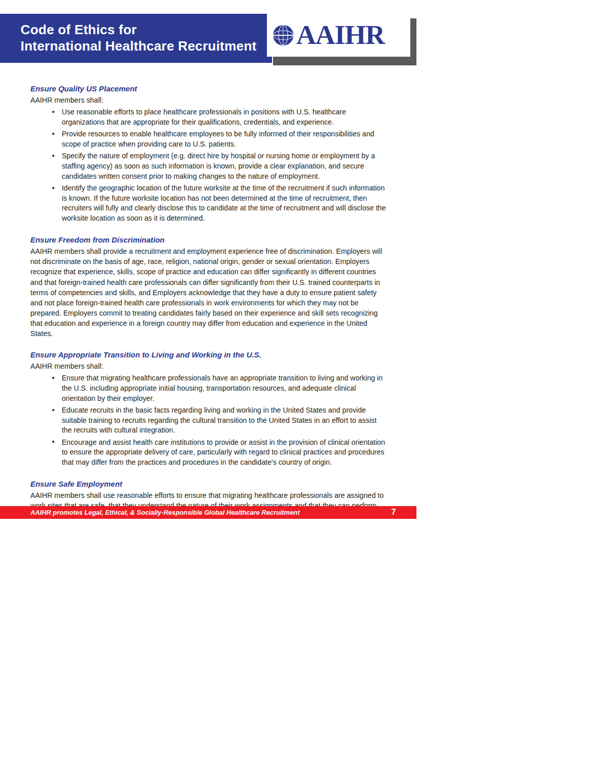Code of Ethics for
International Healthcare Recruitment
AAIHR
Ensure Quality US Placement
AAIHR members shall:
Use reasonable efforts to place healthcare professionals in positions with U.S. healthcare organizations that are appropriate for their qualifications, credentials, and experience.
Provide resources to enable healthcare employees to be fully informed of their responsibilities and scope of practice when providing care to U.S. patients.
Specify the nature of employment (e.g. direct hire by hospital or nursing home or employment by a staffing agency) as soon as such information is known, provide a clear explanation, and secure candidates written consent prior to making changes to the nature of employment.
Identify the geographic location of the future worksite at the time of the recruitment if such information is known. If the future worksite location has not been determined at the time of recruitment, then recruiters will fully and clearly disclose this to candidate at the time of recruitment and will disclose the worksite location as soon as it is determined.
Ensure Freedom from Discrimination
AAIHR members shall provide a recruitment and employment experience free of discrimination. Employers will not discriminate on the basis of age, race, religion, national origin, gender or sexual orientation. Employers recognize that experience, skills, scope of practice and education can differ significantly in different countries and that foreign-trained health care professionals can differ significantly from their U.S. trained counterparts in terms of competencies and skills, and Employers acknowledge that they have a duty to ensure patient safety and not place foreign-trained health care professionals in work environments for which they may not be prepared. Employers commit to treating candidates fairly based on their experience and skill sets recognizing that education and experience in a foreign country may differ from education and experience in the United States.
Ensure Appropriate Transition to Living and Working in the U.S.
AAIHR members shall:
Ensure that migrating healthcare professionals have an appropriate transition to living and working in the U.S. including appropriate initial housing, transportation resources, and adequate clinical orientation by their employer.
Educate recruits in the basic facts regarding living and working in the United States and provide suitable training to recruits regarding the cultural transition to the United States in an effort to assist the recruits with cultural integration.
Encourage and assist health care institutions to provide or assist in the provision of clinical orientation to ensure the appropriate delivery of care, particularly with regard to clinical practices and procedures that may differ from the practices and procedures in the candidate's country of origin.
Ensure Safe Employment
AAIHR members shall use reasonable efforts to ensure that migrating healthcare professionals are assigned to work sites that are safe, that they understand the nature of their work assignments and that they can perform such work without harm to themselves or others.
AAIHR promotes Legal, Ethical, & Socially-Responsible Global Healthcare Recruitment 7